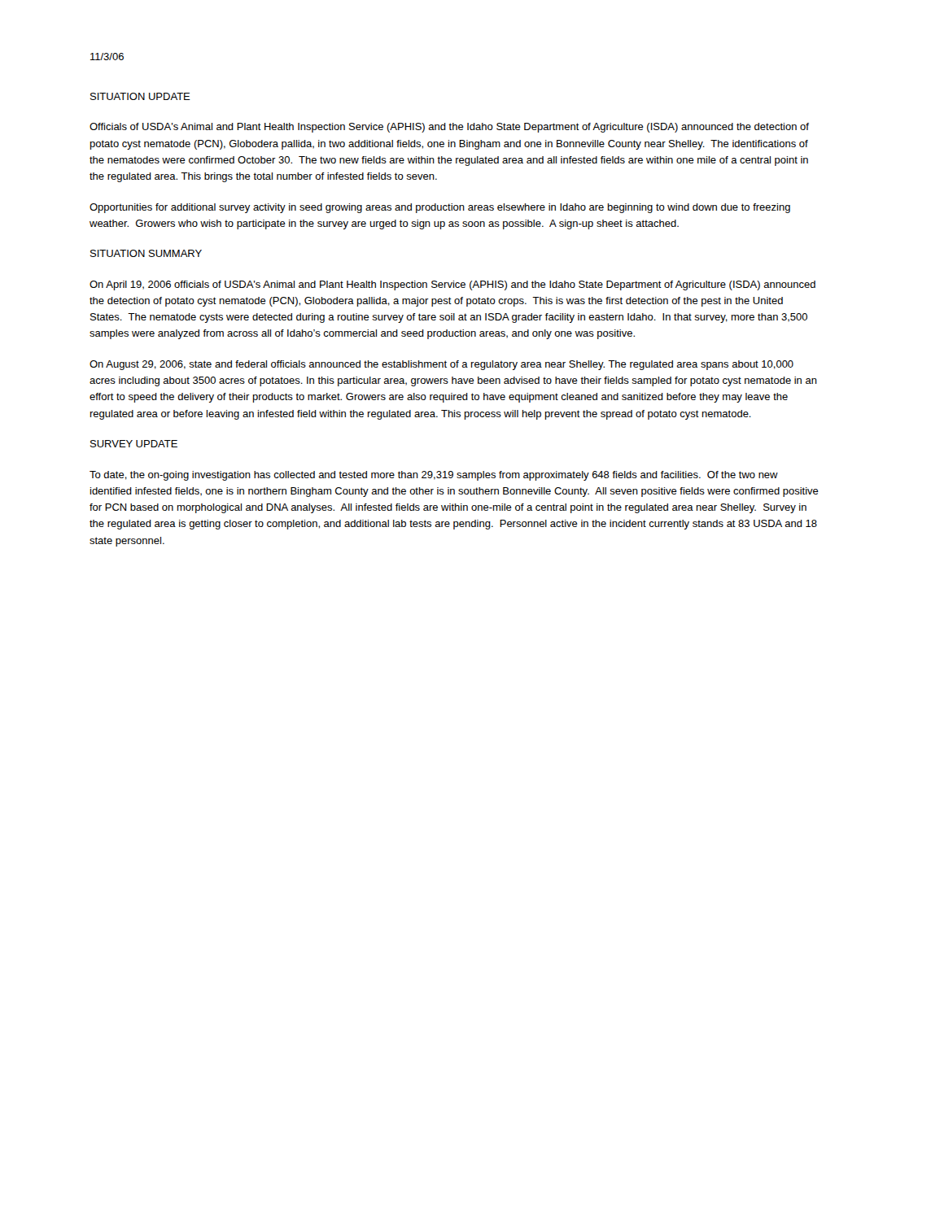11/3/06
SITUATION UPDATE
Officials of USDA's Animal and Plant Health Inspection Service (APHIS) and the Idaho State Department of Agriculture (ISDA) announced the detection of potato cyst nematode (PCN), Globodera pallida, in two additional fields, one in Bingham and one in Bonneville County near Shelley. The identifications of the nematodes were confirmed October 30. The two new fields are within the regulated area and all infested fields are within one mile of a central point in the regulated area. This brings the total number of infested fields to seven.
Opportunities for additional survey activity in seed growing areas and production areas elsewhere in Idaho are beginning to wind down due to freezing weather. Growers who wish to participate in the survey are urged to sign up as soon as possible. A sign-up sheet is attached.
SITUATION SUMMARY
On April 19, 2006 officials of USDA's Animal and Plant Health Inspection Service (APHIS) and the Idaho State Department of Agriculture (ISDA) announced the detection of potato cyst nematode (PCN), Globodera pallida, a major pest of potato crops. This is was the first detection of the pest in the United States. The nematode cysts were detected during a routine survey of tare soil at an ISDA grader facility in eastern Idaho. In that survey, more than 3,500 samples were analyzed from across all of Idaho’s commercial and seed production areas, and only one was positive.
On August 29, 2006, state and federal officials announced the establishment of a regulatory area near Shelley. The regulated area spans about 10,000 acres including about 3500 acres of potatoes. In this particular area, growers have been advised to have their fields sampled for potato cyst nematode in an effort to speed the delivery of their products to market. Growers are also required to have equipment cleaned and sanitized before they may leave the regulated area or before leaving an infested field within the regulated area. This process will help prevent the spread of potato cyst nematode.
SURVEY UPDATE
To date, the on-going investigation has collected and tested more than 29,319 samples from approximately 648 fields and facilities. Of the two new identified infested fields, one is in northern Bingham County and the other is in southern Bonneville County. All seven positive fields were confirmed positive for PCN based on morphological and DNA analyses. All infested fields are within one-mile of a central point in the regulated area near Shelley. Survey in the regulated area is getting closer to completion, and additional lab tests are pending. Personnel active in the incident currently stands at 83 USDA and 18 state personnel.